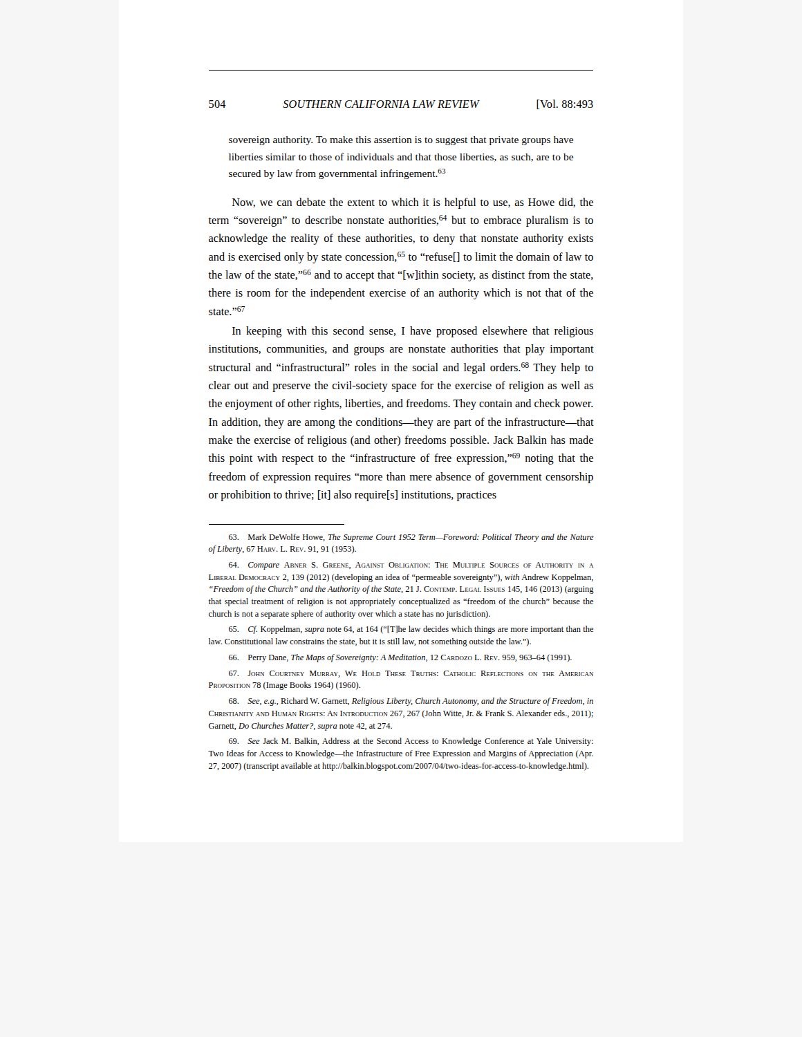504 SOUTHERN CALIFORNIA LAW REVIEW [Vol. 88:493
sovereign authority. To make this assertion is to suggest that private groups have liberties similar to those of individuals and that those liberties, as such, are to be secured by law from governmental infringement.63
Now, we can debate the extent to which it is helpful to use, as Howe did, the term “sovereign” to describe nonstate authorities,64 but to embrace pluralism is to acknowledge the reality of these authorities, to deny that nonstate authority exists and is exercised only by state concession,65 to “refuse[] to limit the domain of law to the law of the state,”66 and to accept that “[w]ithin society, as distinct from the state, there is room for the independent exercise of an authority which is not that of the state.”67
In keeping with this second sense, I have proposed elsewhere that religious institutions, communities, and groups are nonstate authorities that play important structural and “infrastructural” roles in the social and legal orders.68 They help to clear out and preserve the civil-society space for the exercise of religion as well as the enjoyment of other rights, liberties, and freedoms. They contain and check power. In addition, they are among the conditions—they are part of the infrastructure—that make the exercise of religious (and other) freedoms possible. Jack Balkin has made this point with respect to the “infrastructure of free expression,”69 noting that the freedom of expression requires “more than mere absence of government censorship or prohibition to thrive; [it] also require[s] institutions, practices
63. Mark DeWolfe Howe, The Supreme Court 1952 Term—Foreword: Political Theory and the Nature of Liberty, 67 Harv. L. Rev. 91, 91 (1953).
64. Compare Abner S. Greene, Against Obligation: The Multiple Sources of Authority in a Liberal Democracy 2, 139 (2012) (developing an idea of “permeable sovereignty”), with Andrew Koppelman, “Freedom of the Church” and the Authority of the State, 21 J. Contemp. Legal Issues 145, 146 (2013) (arguing that special treatment of religion is not appropriately conceptualized as “freedom of the church” because the church is not a separate sphere of authority over which a state has no jurisdiction).
65. Cf. Koppelman, supra note 64, at 164 (“[T]he law decides which things are more important than the law. Constitutional law constrains the state, but it is still law, not something outside the law.”).
66. Perry Dane, The Maps of Sovereignty: A Meditation, 12 Cardozo L. Rev. 959, 963–64 (1991).
67. John Courtney Murray, We Hold These Truths: Catholic Reflections on the American Proposition 78 (Image Books 1964) (1960).
68. See, e.g., Richard W. Garnett, Religious Liberty, Church Autonomy, and the Structure of Freedom, in Christianity and Human Rights: An Introduction 267, 267 (John Witte, Jr. & Frank S. Alexander eds., 2011); Garnett, Do Churches Matter?, supra note 42, at 274.
69. See Jack M. Balkin, Address at the Second Access to Knowledge Conference at Yale University: Two Ideas for Access to Knowledge—the Infrastructure of Free Expression and Margins of Appreciation (Apr. 27, 2007) (transcript available at http://balkin.blogspot.com/2007/04/two-ideas-for-access-to-knowledge.html).